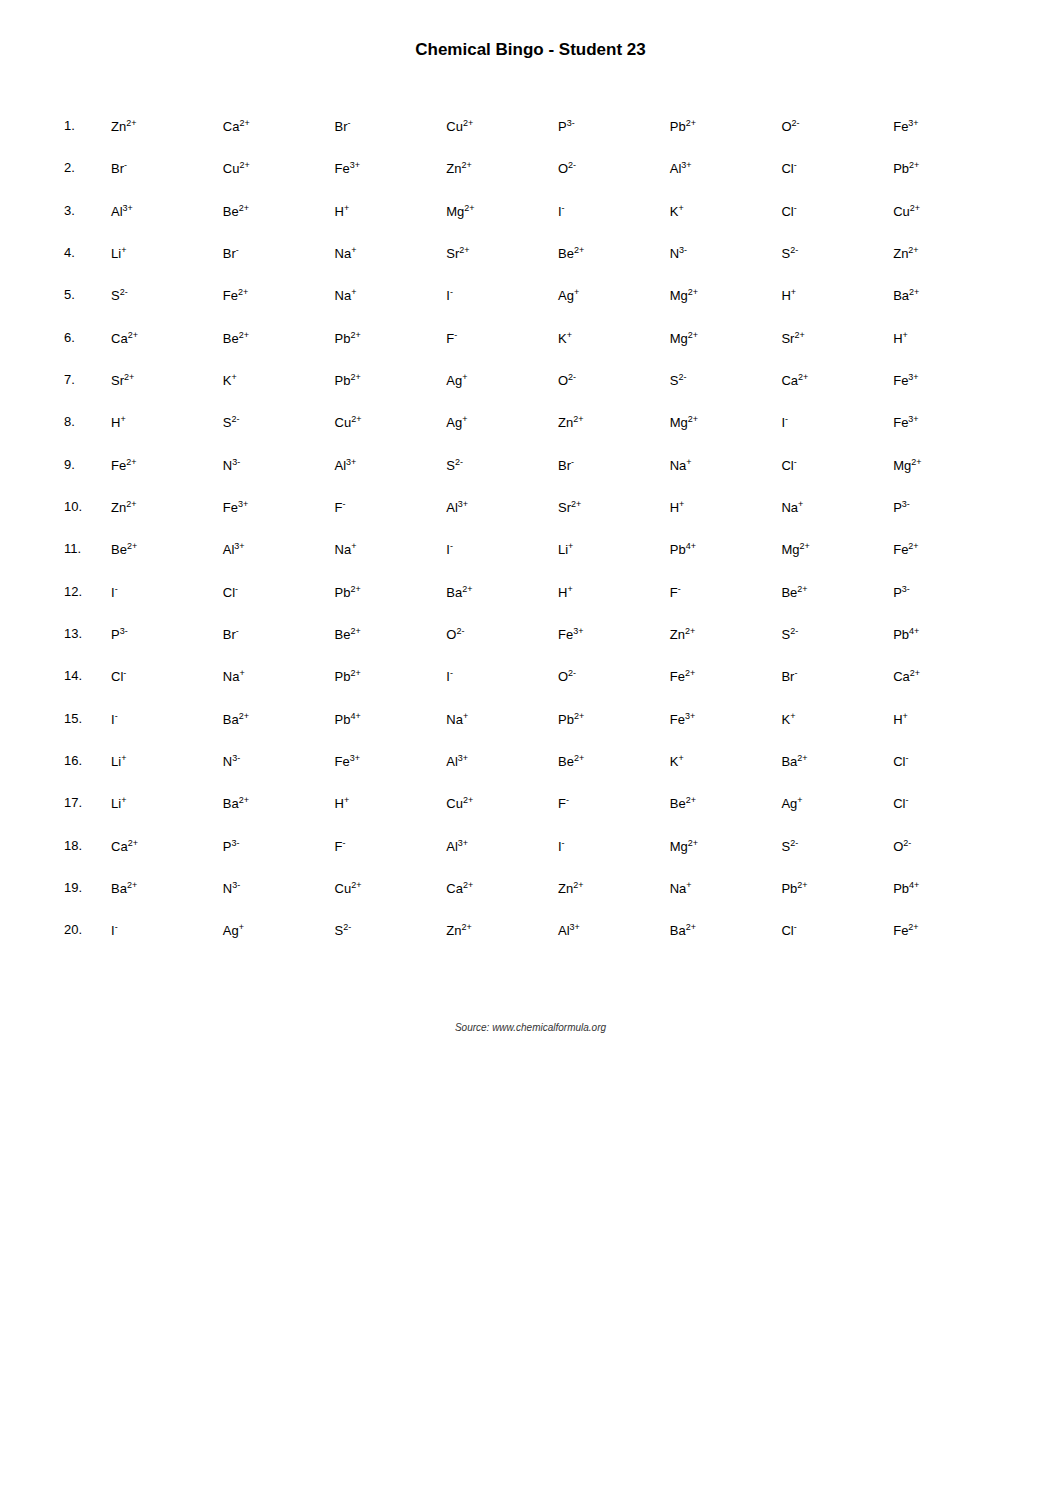Chemical Bingo - Student 23
| 1. | Zn 2+ | Ca 2+ | Br - | Cu 2+ | P 3- | Pb 2+ | O 2- | Fe 3+ |
| 2. | Br - | Cu 2+ | Fe 3+ | Zn 2+ | O 2- | Al 3+ | Cl - | Pb 2+ |
| 3. | Al 3+ | Be 2+ | H + | Mg 2+ | I - | K + | Cl - | Cu 2+ |
| 4. | Li + | Br - | Na + | Sr 2+ | Be 2+ | N 3- | S 2- | Zn 2+ |
| 5. | S 2- | Fe 2+ | Na + | I - | Ag + | Mg 2+ | H + | Ba 2+ |
| 6. | Ca 2+ | Be 2+ | Pb 2+ | F - | K + | Mg 2+ | Sr 2+ | H + |
| 7. | Sr 2+ | K + | Pb 2+ | Ag + | O 2- | S 2- | Ca 2+ | Fe 3+ |
| 8. | H + | S 2- | Cu 2+ | Ag + | Zn 2+ | Mg 2+ | I - | Fe 3+ |
| 9. | Fe 2+ | N 3- | Al 3+ | S 2- | Br - | Na + | Cl - | Mg 2+ |
| 10. | Zn 2+ | Fe 3+ | F - | Al 3+ | Sr 2+ | H + | Na + | P 3- |
| 11. | Be 2+ | Al 3+ | Na + | I - | Li + | Pb 4+ | Mg 2+ | Fe 2+ |
| 12. | I - | Cl - | Pb 2+ | Ba 2+ | H + | F - | Be 2+ | P 3- |
| 13. | P 3- | Br - | Be 2+ | O 2- | Fe 3+ | Zn 2+ | S 2- | Pb 4+ |
| 14. | Cl - | Na + | Pb 2+ | I - | O 2- | Fe 2+ | Br - | Ca 2+ |
| 15. | I - | Ba 2+ | Pb 4+ | Na + | Pb 2+ | Fe 3+ | K + | H + |
| 16. | Li + | N 3- | Fe 3+ | Al 3+ | Be 2+ | K + | Ba 2+ | Cl - |
| 17. | Li + | Ba 2+ | H + | Cu 2+ | F - | Be 2+ | Ag + | Cl - |
| 18. | Ca 2+ | P 3- | F - | Al 3+ | I - | Mg 2+ | S 2- | O 2- |
| 19. | Ba 2+ | N 3- | Cu 2+ | Ca 2+ | Zn 2+ | Na + | Pb 2+ | Pb 4+ |
| 20. | I - | Ag + | S 2- | Zn 2+ | Al 3+ | Ba 2+ | Cl - | Fe 2+ |
Source: www.chemicalformula.org